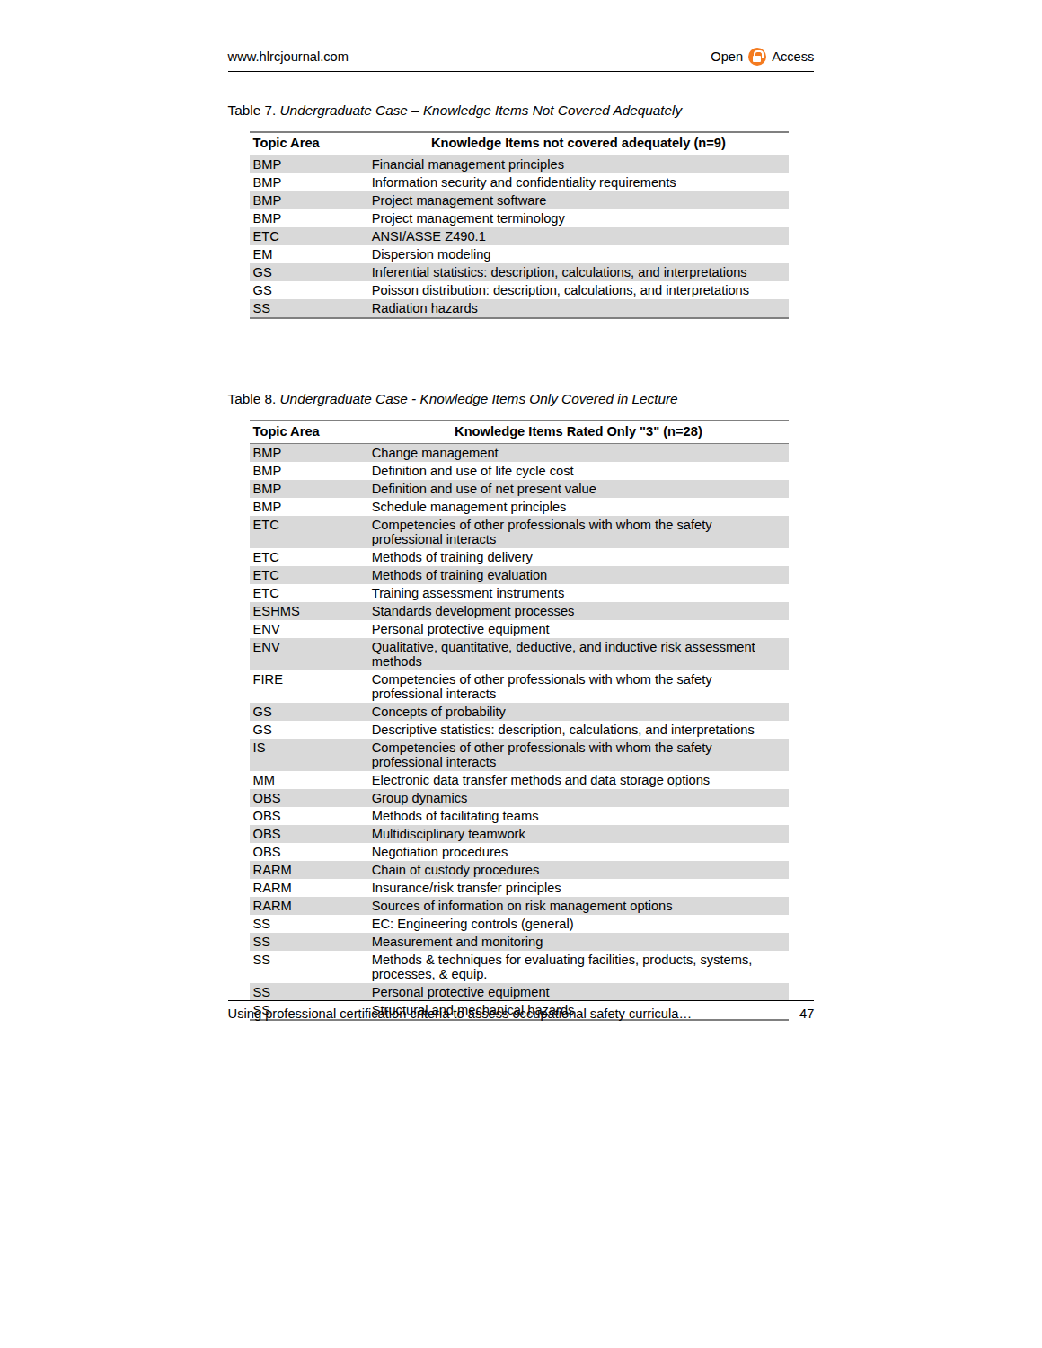www.hlrcjournal.com
Open Access
Table 7. Undergraduate Case – Knowledge Items Not Covered Adequately
| Topic Area | Knowledge Items not covered adequately (n=9) |
| --- | --- |
| BMP | Financial management principles |
| BMP | Information security and confidentiality requirements |
| BMP | Project management software |
| BMP | Project management terminology |
| ETC | ANSI/ASSE Z490.1 |
| EM | Dispersion modeling |
| GS | Inferential statistics: description, calculations, and interpretations |
| GS | Poisson distribution: description, calculations, and interpretations |
| SS | Radiation hazards |
Table 8. Undergraduate Case - Knowledge Items Only Covered in Lecture
| Topic Area | Knowledge Items Rated Only "3" (n=28) |
| --- | --- |
| BMP | Change management |
| BMP | Definition and use of life cycle cost |
| BMP | Definition and use of net present value |
| BMP | Schedule management principles |
| ETC | Competencies of other professionals with whom the safety professional interacts |
| ETC | Methods of training delivery |
| ETC | Methods of training evaluation |
| ETC | Training assessment instruments |
| ESHMS | Standards development processes |
| ENV | Personal protective equipment |
| ENV | Qualitative, quantitative, deductive, and inductive risk assessment methods |
| FIRE | Competencies of other professionals with whom the safety professional interacts |
| GS | Concepts of probability |
| GS | Descriptive statistics: description, calculations, and interpretations |
| IS | Competencies of other professionals with whom the safety professional interacts |
| MM | Electronic data transfer methods and data storage options |
| OBS | Group dynamics |
| OBS | Methods of facilitating teams |
| OBS | Multidisciplinary teamwork |
| OBS | Negotiation procedures |
| RARM | Chain of custody procedures |
| RARM | Insurance/risk transfer principles |
| RARM | Sources of information on risk management options |
| SS | EC: Engineering controls (general) |
| SS | Measurement and monitoring |
| SS | Methods & techniques for evaluating facilities, products, systems, processes, & equip. |
| SS | Personal protective equipment |
| SS | Structural and mechanical hazards |
Using professional certification criteria to assess occupational safety curricula…
47